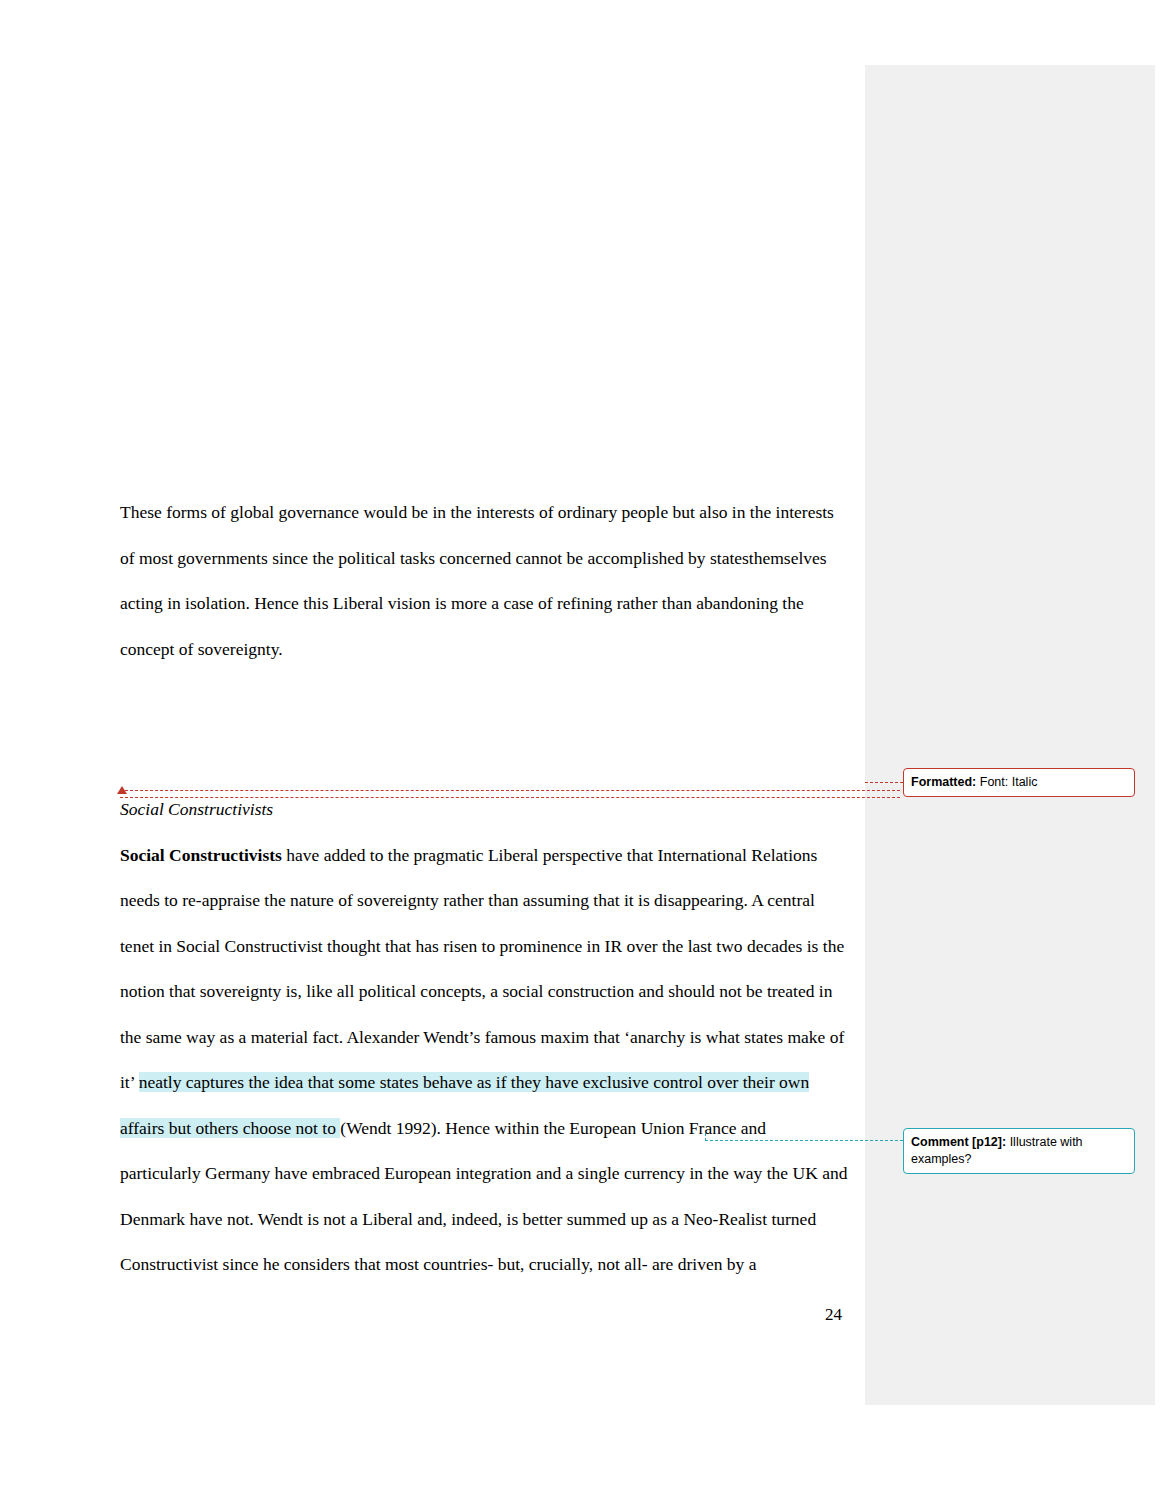These forms of global governance would be in the interests of ordinary people but also in the interests of most governments since the political tasks concerned cannot be accomplished by statesthemselves acting in isolation. Hence this Liberal vision is more a case of refining rather than abandoning the concept of sovereignty.
Social Constructivists
Social Constructivists have added to the pragmatic Liberal perspective that International Relations needs to re-appraise the nature of sovereignty rather than assuming that it is disappearing. A central tenet in Social Constructivist thought that has risen to prominence in IR over the last two decades is the notion that sovereignty is, like all political concepts, a social construction and should not be treated in the same way as a material fact. Alexander Wendt’s famous maxim that ‘anarchy is what states make of it’ neatly captures the idea that some states behave as if they have exclusive control over their own affairs but others choose not to (Wendt 1992). Hence within the European Union France and particularly Germany have embraced European integration and a single currency in the way the UK and Denmark have not. Wendt is not a Liberal and, indeed, is better summed up as a Neo-Realist turned Constructivist since he considers that most countries- but, crucially, not all- are driven by a
Formatted: Font: Italic
Comment [p12]: Illustrate with examples?
24